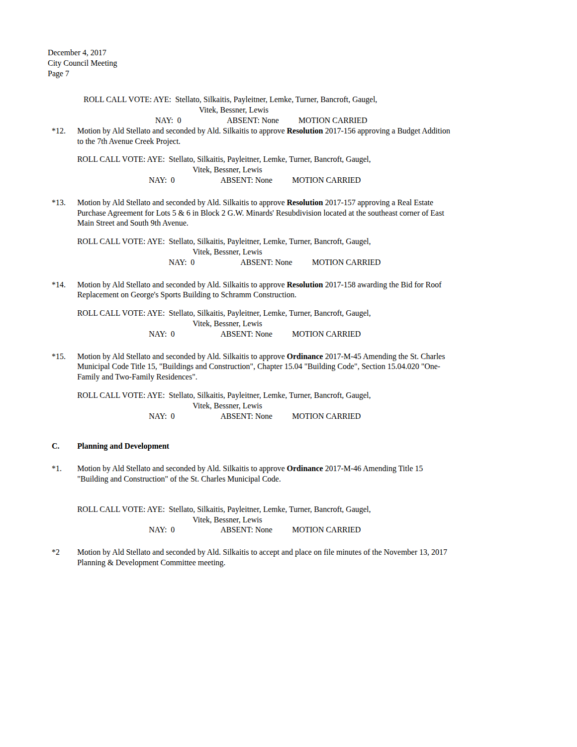December 4, 2017
City Council Meeting
Page 7
ROLL CALL VOTE: AYE: Stellato, Silkaitis, Payleitner, Lemke, Turner, Bancroft, Gaugel,
Vitek, Bessner, Lewis
NAY: 0 ABSENT: None MOTION CARRIED
*12.
Motion by Ald Stellato and seconded by Ald. Silkaitis to approve Resolution 2017-156 approving a Budget Addition to the 7th Avenue Creek Project.
ROLL CALL VOTE: AYE: Stellato, Silkaitis, Payleitner, Lemke, Turner, Bancroft, Gaugel,
Vitek, Bessner, Lewis
NAY: 0 ABSENT: None MOTION CARRIED
*13.
Motion by Ald Stellato and seconded by Ald. Silkaitis to approve Resolution 2017-157 approving a Real Estate Purchase Agreement for Lots 5 & 6 in Block 2 G.W. Minards' Resubdivision located at the southeast corner of East Main Street and South 9th Avenue.
ROLL CALL VOTE: AYE: Stellato, Silkaitis, Payleitner, Lemke, Turner, Bancroft, Gaugel,
Vitek, Bessner, Lewis
NAY: 0 ABSENT: None MOTION CARRIED
*14.
Motion by Ald Stellato and seconded by Ald. Silkaitis to approve Resolution 2017-158 awarding the Bid for Roof Replacement on George's Sports Building to Schramm Construction.
ROLL CALL VOTE: AYE: Stellato, Silkaitis, Payleitner, Lemke, Turner, Bancroft, Gaugel,
Vitek, Bessner, Lewis
NAY: 0 ABSENT: None MOTION CARRIED
*15.
Motion by Ald Stellato and seconded by Ald. Silkaitis to approve Ordinance 2017-M-45 Amending the St. Charles Municipal Code Title 15, "Buildings and Construction", Chapter 15.04 "Building Code", Section 15.04.020 "One-Family and Two-Family Residences".
ROLL CALL VOTE: AYE: Stellato, Silkaitis, Payleitner, Lemke, Turner, Bancroft, Gaugel,
Vitek, Bessner, Lewis
NAY: 0 ABSENT: None MOTION CARRIED
C.
Planning and Development
*1.
Motion by Ald Stellato and seconded by Ald. Silkaitis to approve Ordinance 2017-M-46 Amending Title 15 "Building and Construction" of the St. Charles Municipal Code.
ROLL CALL VOTE: AYE: Stellato, Silkaitis, Payleitner, Lemke, Turner, Bancroft, Gaugel,
Vitek, Bessner, Lewis
NAY: 0 ABSENT: None MOTION CARRIED
*2
Motion by Ald Stellato and seconded by Ald. Silkaitis to accept and place on file minutes of the November 13, 2017 Planning & Development Committee meeting.